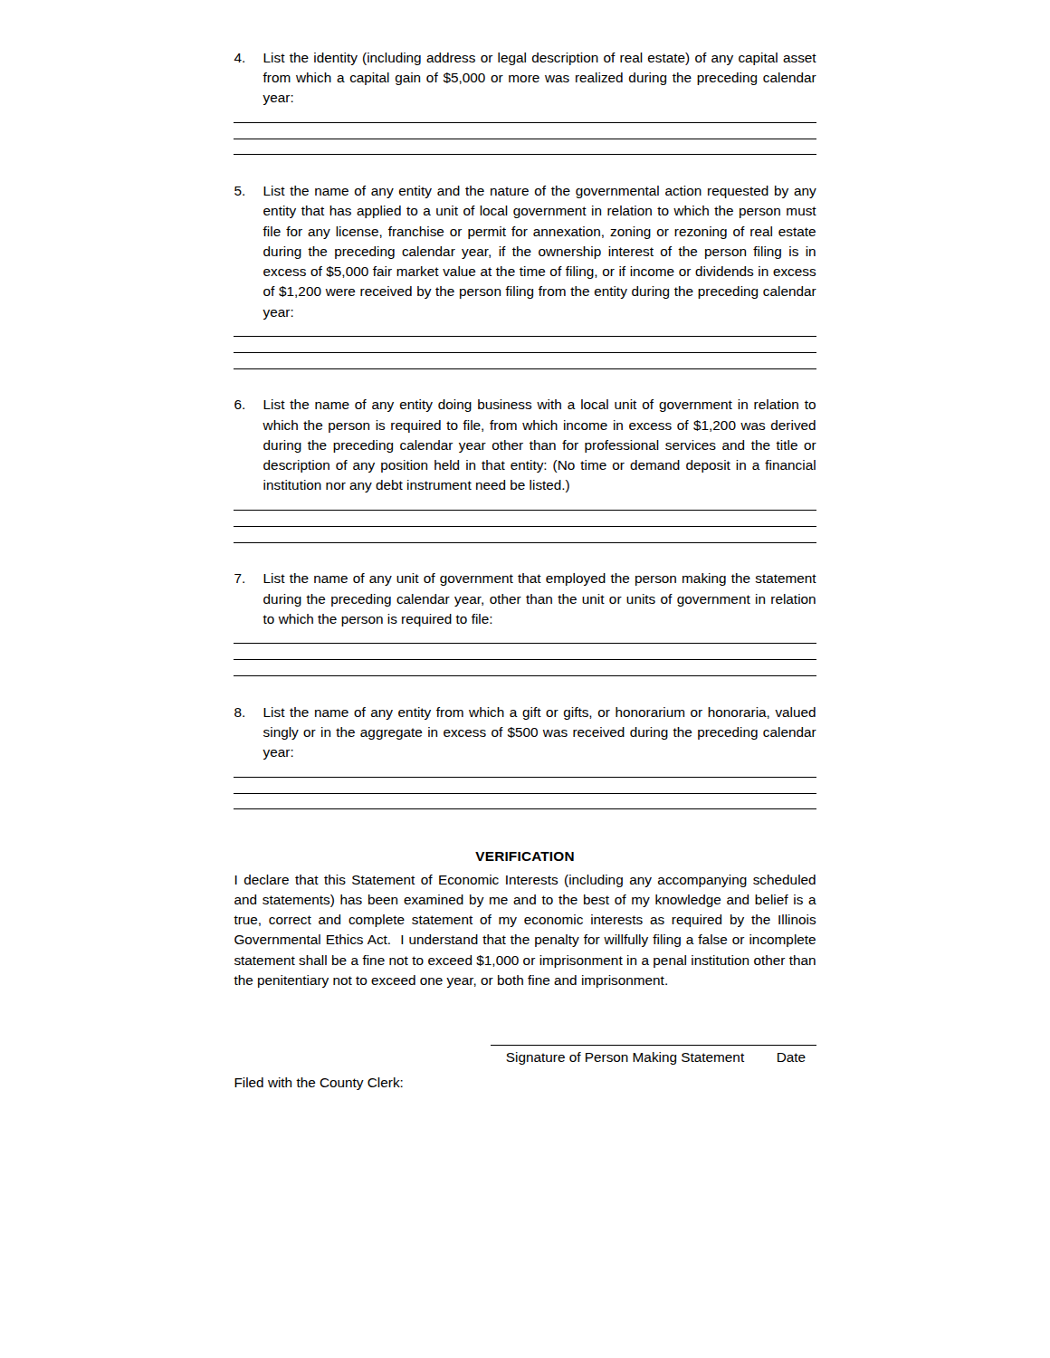4.
List the identity (including address or legal description of real estate) of any capital asset from which a capital gain of $5,000 or more was realized during the preceding calendar year:
5.
List the name of any entity and the nature of the governmental action requested by any entity that has applied to a unit of local government in relation to which the person must file for any license, franchise or permit for annexation, zoning or rezoning of real estate during the preceding calendar year, if the ownership interest of the person filing is in excess of $5,000 fair market value at the time of filing, or if income or dividends in excess of $1,200 were received by the person filing from the entity during the preceding calendar year:
6.
List the name of any entity doing business with a local unit of government in relation to which the person is required to file, from which income in excess of $1,200 was derived during the preceding calendar year other than for professional services and the title or description of any position held in that entity: (No time or demand deposit in a financial institution nor any debt instrument need be listed.)
7.
List the name of any unit of government that employed the person making the statement during the preceding calendar year, other than the unit or units of government in relation to which the person is required to file:
8.
List the name of any entity from which a gift or gifts, or honorarium or honoraria, valued singly or in the aggregate in excess of $500 was received during the preceding calendar year:
VERIFICATION
I declare that this Statement of Economic Interests (including any accompanying scheduled and statements) has been examined by me and to the best of my knowledge and belief is a true, correct and complete statement of my economic interests as required by the Illinois Governmental Ethics Act. I understand that the penalty for willfully filing a false or incomplete statement shall be a fine not to exceed $1,000 or imprisonment in a penal institution other than the penitentiary not to exceed one year, or both fine and imprisonment.
Signature of Person Making Statement Date
Filed with the County Clerk: